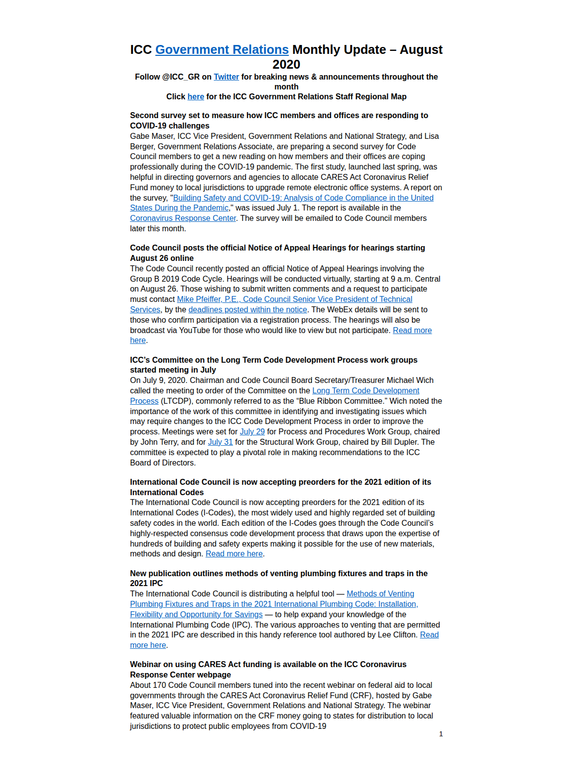ICC Government Relations Monthly Update – August 2020
Follow @ICC_GR on Twitter for breaking news & announcements throughout the month
Click here for the ICC Government Relations Staff Regional Map
Second survey set to measure how ICC members and offices are responding to COVID-19 challenges
Gabe Maser, ICC Vice President, Government Relations and National Strategy, and Lisa Berger, Government Relations Associate, are preparing a second survey for Code Council members to get a new reading on how members and their offices are coping professionally during the COVID-19 pandemic. The first study, launched last spring, was helpful in directing governors and agencies to allocate CARES Act Coronavirus Relief Fund money to local jurisdictions to upgrade remote electronic office systems. A report on the survey, "Building Safety and COVID-19: Analysis of Code Compliance in the United States During the Pandemic," was issued July 1. The report is available in the Coronavirus Response Center. The survey will be emailed to Code Council members later this month.
Code Council posts the official Notice of Appeal Hearings for hearings starting August 26 online
The Code Council recently posted an official Notice of Appeal Hearings involving the Group B 2019 Code Cycle. Hearings will be conducted virtually, starting at 9 a.m. Central on August 26. Those wishing to submit written comments and a request to participate must contact Mike Pfeiffer, P.E., Code Council Senior Vice President of Technical Services, by the deadlines posted within the notice. The WebEx details will be sent to those who confirm participation via a registration process. The hearings will also be broadcast via YouTube for those who would like to view but not participate. Read more here.
ICC’s Committee on the Long Term Code Development Process work groups started meeting in July
On July 9, 2020. Chairman and Code Council Board Secretary/Treasurer Michael Wich called the meeting to order of the Committee on the Long Term Code Development Process (LTCDP), commonly referred to as the “Blue Ribbon Committee.” Wich noted the importance of the work of this committee in identifying and investigating issues which may require changes to the ICC Code Development Process in order to improve the process. Meetings were set for July 29 for Process and Procedures Work Group, chaired by John Terry, and for July 31 for the Structural Work Group, chaired by Bill Dupler. The committee is expected to play a pivotal role in making recommendations to the ICC Board of Directors.
International Code Council is now accepting preorders for the 2021 edition of its International Codes
The International Code Council is now accepting preorders for the 2021 edition of its International Codes (I-Codes), the most widely used and highly regarded set of building safety codes in the world. Each edition of the I-Codes goes through the Code Council’s highly-respected consensus code development process that draws upon the expertise of hundreds of building and safety experts making it possible for the use of new materials, methods and design. Read more here.
New publication outlines methods of venting plumbing fixtures and traps in the 2021 IPC
The International Code Council is distributing a helpful tool — Methods of Venting Plumbing Fixtures and Traps in the 2021 International Plumbing Code: Installation, Flexibility and Opportunity for Savings — to help expand your knowledge of the International Plumbing Code (IPC). The various approaches to venting that are permitted in the 2021 IPC are described in this handy reference tool authored by Lee Clifton. Read more here.
Webinar on using CARES Act funding is available on the ICC Coronavirus Response Center webpage
About 170 Code Council members tuned into the recent webinar on federal aid to local governments through the CARES Act Coronavirus Relief Fund (CRF), hosted by Gabe Maser, ICC Vice President, Government Relations and National Strategy. The webinar featured valuable information on the CRF money going to states for distribution to local jurisdictions to protect public employees from COVID-19
1